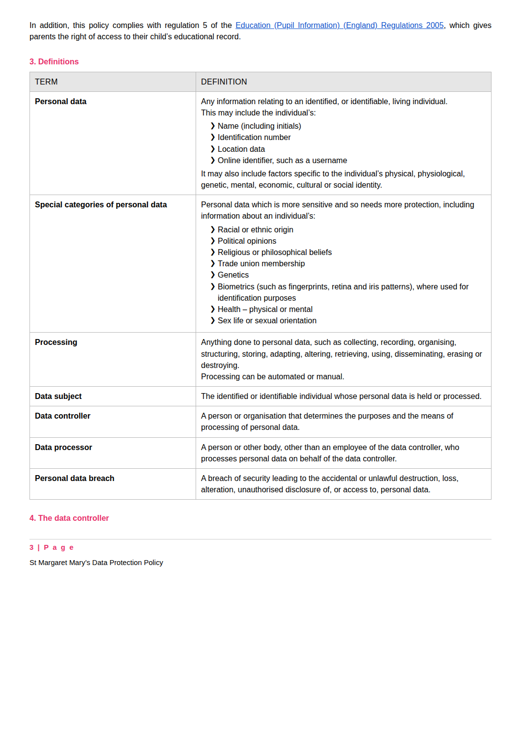In addition, this policy complies with regulation 5 of the Education (Pupil Information) (England) Regulations 2005, which gives parents the right of access to their child’s educational record.
3. Definitions
| TERM | DEFINITION |
| --- | --- |
| Personal data | Any information relating to an identified, or identifiable, living individual. This may include the individual’s: Name (including initials) Identification number Location data Online identifier, such as a username It may also include factors specific to the individual’s physical, physiological, genetic, mental, economic, cultural or social identity. |
| Special categories of personal data | Personal data which is more sensitive and so needs more protection, including information about an individual’s: Racial or ethnic origin Political opinions Religious or philosophical beliefs Trade union membership Genetics Biometrics (such as fingerprints, retina and iris patterns), where used for identification purposes Health – physical or mental Sex life or sexual orientation |
| Processing | Anything done to personal data, such as collecting, recording, organising, structuring, storing, adapting, altering, retrieving, using, disseminating, erasing or destroying. Processing can be automated or manual. |
| Data subject | The identified or identifiable individual whose personal data is held or processed. |
| Data controller | A person or organisation that determines the purposes and the means of processing of personal data. |
| Data processor | A person or other body, other than an employee of the data controller, who processes personal data on behalf of the data controller. |
| Personal data breach | A breach of security leading to the accidental or unlawful destruction, loss, alteration, unauthorised disclosure of, or access to, personal data. |
4. The data controller
3 | P a g e
St Margaret Mary’s Data Protection Policy